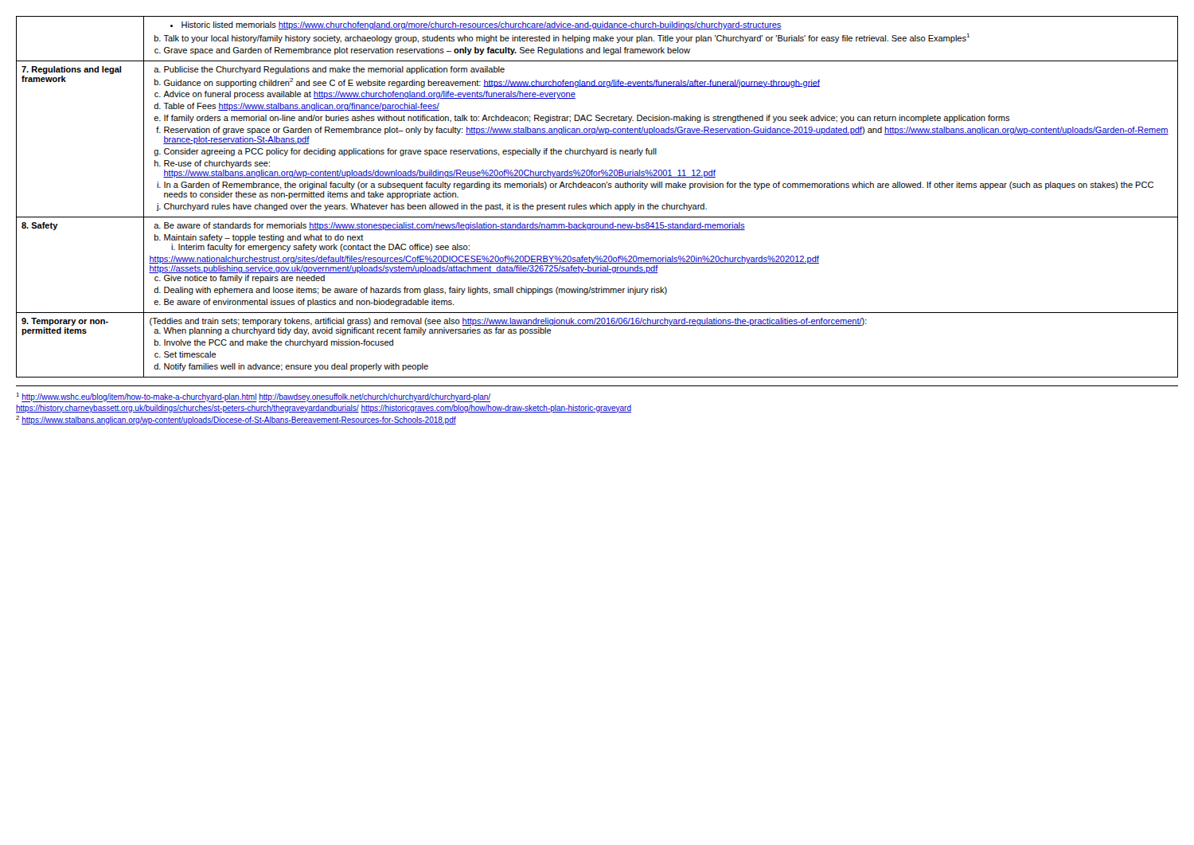| | Historic listed memorials https://www.churchofengland.org/more/church-resources/churchcare/advice-and-guidance-church-buildings/churchyard-structures Talk to your local history/family history society, archaeology group, students who might be interested in helping make your plan. Title your plan 'Churchyard' or 'Burials' for easy file retrieval. See also Examples 1 Grave space and Garden of Remembrance plot reservation reservations – only by faculty. See Regulations and legal framework below |
| 7. Regulations and legal framework | Publicise the Churchyard Regulations and make the memorial application form available Guidance on supporting children 2 and see C of E website regarding bereavement: https://www.churchofengland.org/life-events/funerals/after-funeral/journey-through-grief Advice on funeral process available at https://www.churchofengland.org/life-events/funerals/here-everyone Table of Fees https://www.stalbans.anglican.org/finance/parochial-fees/ If family orders a memorial on-line and/or buries ashes without notification, talk to: Archdeacon; Registrar; DAC Secretary. Decision-making is strengthened if you seek advice; you can return incomplete application forms Reservation of grave space or Garden of Remembrance plot– only by faculty: https://www.stalbans.anglican.org/wp-content/uploads/Grave-Reservation-Guidance-2019-updated.pdf ) and https://www.stalbans.anglican.org/wp-content/uploads/Garden-of-Remembrance-plot-reservation-St-Albans.pdf Consider agreeing a PCC policy for deciding applications for grave space reservations, especially if the churchyard is nearly full Re-use of churchyards see: https://www.stalbans.anglican.org/wp-content/uploads/downloads/buildings/Reuse%20of%20Churchyards%20for%20Burials%2001_11_12.pdf In a Garden of Remembrance, the original faculty (or a subsequent faculty regarding its memorials) or Archdeacon's authority will make provision for the type of commemorations which are allowed. If other items appear (such as plaques on stakes) the PCC needs to consider these as non-permitted items and take appropriate action. Churchyard rules have changed over the years. Whatever has been allowed in the past, it is the present rules which apply in the churchyard. |
| 8. Safety | Be aware of standards for memorials https://www.stonespecialist.com/news/legislation-standards/namm-background-new-bs8415-standard-memorials Maintain safety – topple testing and what to do next Interim faculty for emergency safety work (contact the DAC office) see also: https://www.nationalchurchestrust.org/sites/default/files/resources/CofE%20DIOCESE%20of%20DERBY%20safety%20of%20memorials%20in%20churchyards%202012.pdf https://assets.publishing.service.gov.uk/government/uploads/system/uploads/attachment_data/file/326725/safety-burial-grounds.pdf Give notice to family if repairs are needed Dealing with ephemera and loose items; be aware of hazards from glass, fairy lights, small chippings (mowing/strimmer injury risk) Be aware of environmental issues of plastics and non-biodegradable items. |
| 9. Temporary or non-permitted items | (Teddies and train sets; temporary tokens, artificial grass) and removal (see also https://www.lawandreligionuk.com/2016/06/16/churchyard-regulations-the-practicalities-of-enforcement/ ): When planning a churchyard tidy day, avoid significant recent family anniversaries as far as possible Involve the PCC and make the churchyard mission-focused Set timescale Notify families well in advance; ensure you deal properly with people |
1 http://www.wshc.eu/blog/item/how-to-make-a-churchyard-plan.html http://bawdsey.onesuffolk.net/church/churchyard/churchyard-plan/
https://history.charneybassett.org.uk/buildings/churches/st-peters-church/thegraveyardandburials/ https://historicgraves.com/blog/how/how-draw-sketch-plan-historic-graveyard
2 https://www.stalbans.anglican.org/wp-content/uploads/Diocese-of-St-Albans-Bereavement-Resources-for-Schools-2018.pdf